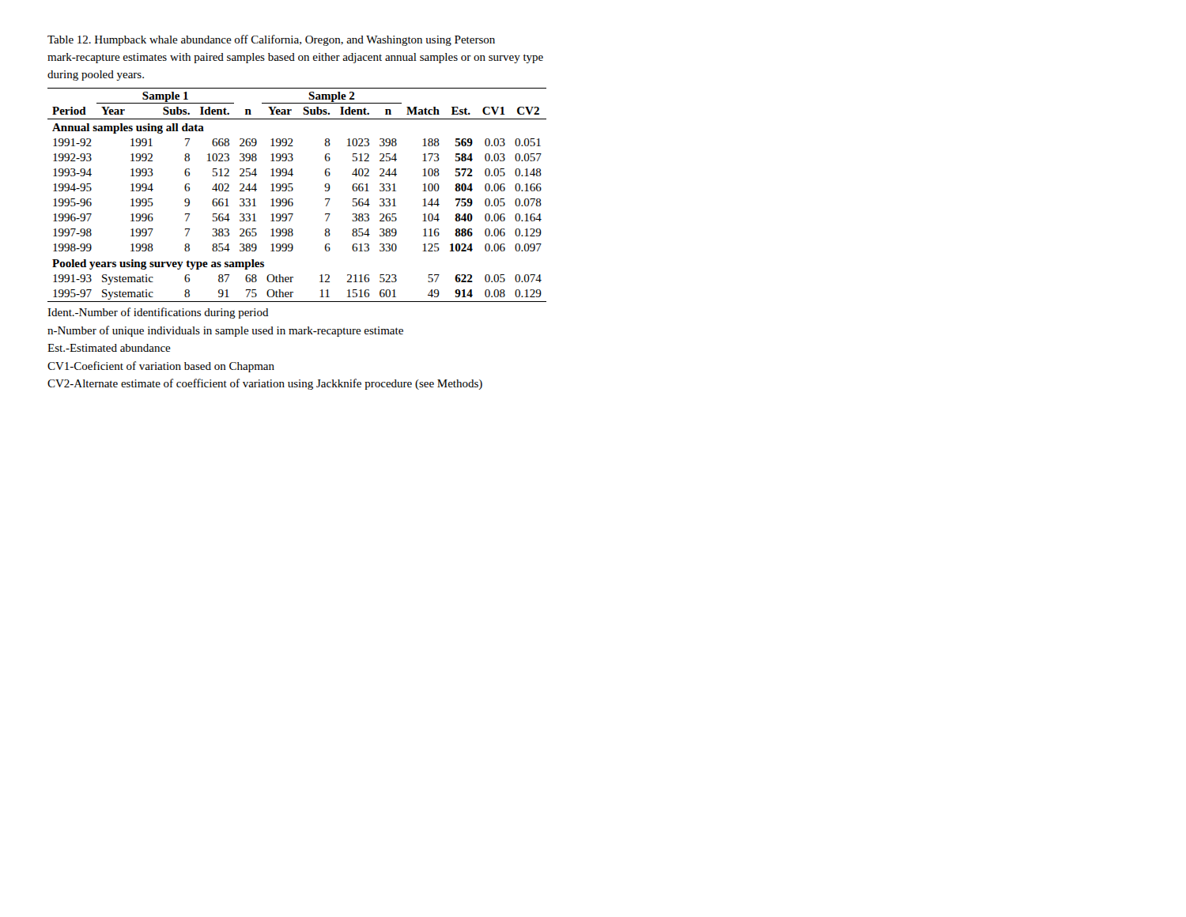Table 12. Humpback whale abundance off California, Oregon, and Washington using Peterson
mark-recapture estimates with paired samples based on either adjacent annual samples or on survey type
during pooled years.
| | Sample 1 | | Sample 2 | | | | |
| --- | --- | --- | --- | --- | --- | --- | --- |
| Period | Year | Subs. | Ident. | n | Year | Subs. | Ident. | n | Match | Est. | CV1 | CV2 |
| Annual samples using all data |
| 1991-92 | 1991 | 7 | 668 | 269 | 1992 | 8 | 1023 | 398 | 188 | 569 | 0.03 | 0.051 |
| 1992-93 | 1992 | 8 | 1023 | 398 | 1993 | 6 | 512 | 254 | 173 | 584 | 0.03 | 0.057 |
| 1993-94 | 1993 | 6 | 512 | 254 | 1994 | 6 | 402 | 244 | 108 | 572 | 0.05 | 0.148 |
| 1994-95 | 1994 | 6 | 402 | 244 | 1995 | 9 | 661 | 331 | 100 | 804 | 0.06 | 0.166 |
| 1995-96 | 1995 | 9 | 661 | 331 | 1996 | 7 | 564 | 331 | 144 | 759 | 0.05 | 0.078 |
| 1996-97 | 1996 | 7 | 564 | 331 | 1997 | 7 | 383 | 265 | 104 | 840 | 0.06 | 0.164 |
| 1997-98 | 1997 | 7 | 383 | 265 | 1998 | 8 | 854 | 389 | 116 | 886 | 0.06 | 0.129 |
| 1998-99 | 1998 | 8 | 854 | 389 | 1999 | 6 | 613 | 330 | 125 | 1024 | 0.06 | 0.097 |
| Pooled years using survey type as samples |
| 1991-93 | Systematic | 6 | 87 | 68 | Other | 12 | 2116 | 523 | 57 | 622 | 0.05 | 0.074 |
| 1995-97 | Systematic | 8 | 91 | 75 | Other | 11 | 1516 | 601 | 49 | 914 | 0.08 | 0.129 |
Ident.-Number of identifications during period
n-Number of unique individuals in sample used in mark-recapture estimate
Est.-Estimated abundance
CV1-Coeficient of variation based on Chapman
CV2-Alternate estimate of coefficient of variation using Jackknife procedure (see Methods)